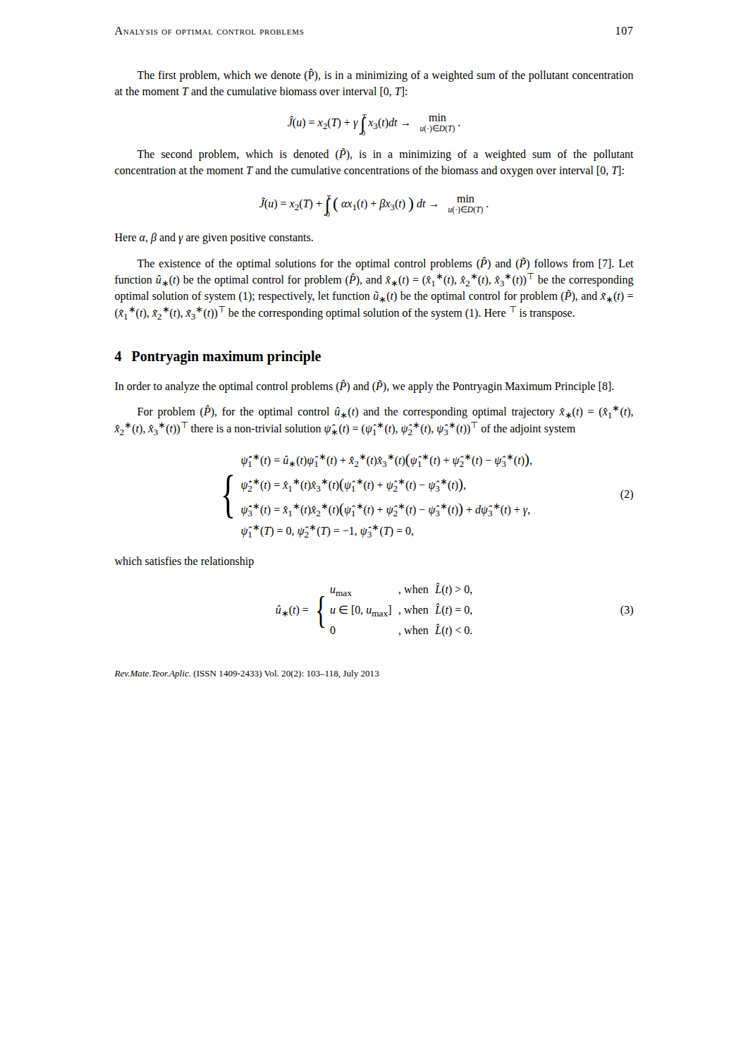Analysis of optimal control problems 107
The first problem, which we denote (P̂), is in a minimizing of a weighted sum of the pollutant concentration at the moment T and the cumulative biomass over interval [0, T]:
Ĵ(u) = x2(T) + γ ∫0T x3(t)dt → min u(·)∈D(T) .
The second problem, which is denoted (P̃), is in a minimizing of a weighted sum of the pollutant concentration at the moment T and the cumulative concentrations of the biomass and oxygen over interval [0, T]:
J̃(u) = x2(T) + ∫0T ( αx1(t) + βx3(t) ) dt → min u(·)∈D(T) .
Here α, β and γ are given positive constants.
The existence of the optimal solutions for the optimal control problems (P̂) and (P̃) follows from [7]. Let function û∗(t) be the optimal control for problem (P̂), and x̂∗(t) = (x̂1∗(t), x̂2∗(t), x̂3∗(t))⊤ be the corresponding optimal solution of system (1); respectively, let function ũ∗(t) be the optimal control for problem (P̃), and x̃∗(t) = (x̃1∗(t), x̃2∗(t), x̃3∗(t))⊤ be the corresponding optimal solution of the system (1). Here ⊤ is transpose.
4 Pontryagin maximum principle
In order to analyze the optimal control problems (P̂) and (P̃), we apply the Pontryagin Maximum Principle [8].
For problem (P̂), for the optimal control û∗(t) and the corresponding optimal trajectory x̂∗(t) = (x̂1∗(t), x̂2∗(t), x̂3∗(t))⊤ there is a non-trivial solution ψ̂∗(t) = (ψ̂1∗(t), ψ̂2∗(t), ψ̂3∗(t))⊤ of the adjoint system
{ ψ̂̇1∗(t) = û∗(t)ψ̂1∗(t) + x̂2∗(t)x̂3∗(t)(ψ̂1∗(t) + ψ̂2∗(t) − ψ̂3∗(t)), ψ̂̇2∗(t) = x̂1∗(t)x̂3∗(t)(ψ̂1∗(t) + ψ̂2∗(t) − ψ̂3∗(t)), ψ̂̇3∗(t) = x̂1∗(t)x̂2∗(t)(ψ̂1∗(t) + ψ̂2∗(t) − ψ̂3∗(t)) + dψ̂3∗(t) + γ, ψ̂1∗(T) = 0, ψ̂2∗(T) = −1, ψ̂3∗(T) = 0, (2)
which satisfies the relationship
û∗(t) = { umax, when L̂(t) > 0, u ∈ [0, umax], when L̂(t) = 0, 0, when L̂(t) < 0. (3)
Rev.Mate.Teor.Aplic. (ISSN 1409-2433) Vol. 20(2): 103–118, July 2013